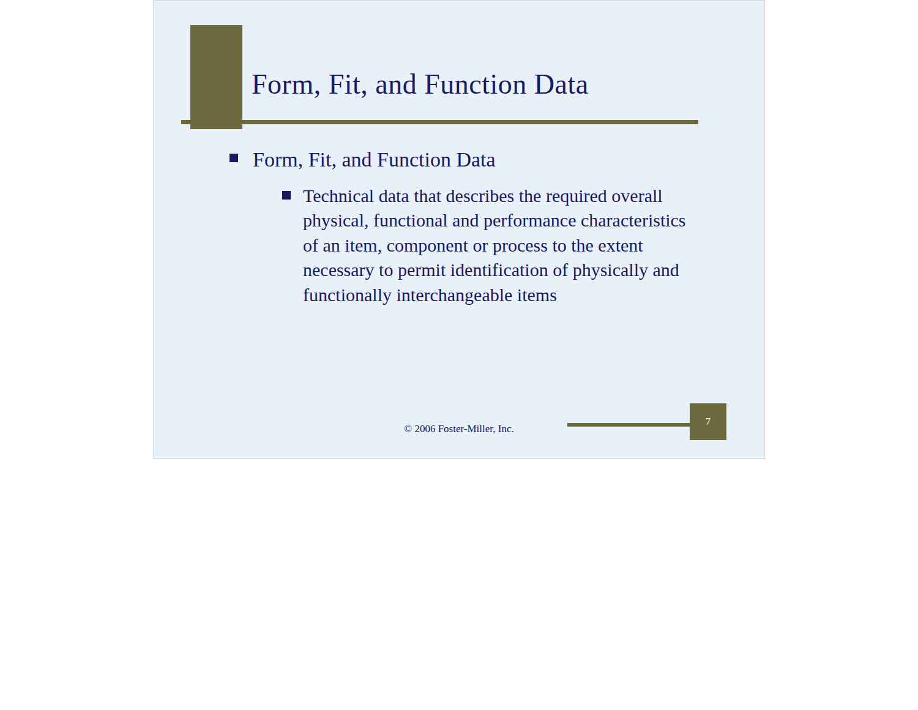Form, Fit, and Function Data
Form, Fit, and Function Data
Technical data that describes the required overall physical, functional and performance characteristics of an item, component or process to the extent necessary to permit identification of physically and functionally interchangeable items
© 2006 Foster-Miller, Inc.
7